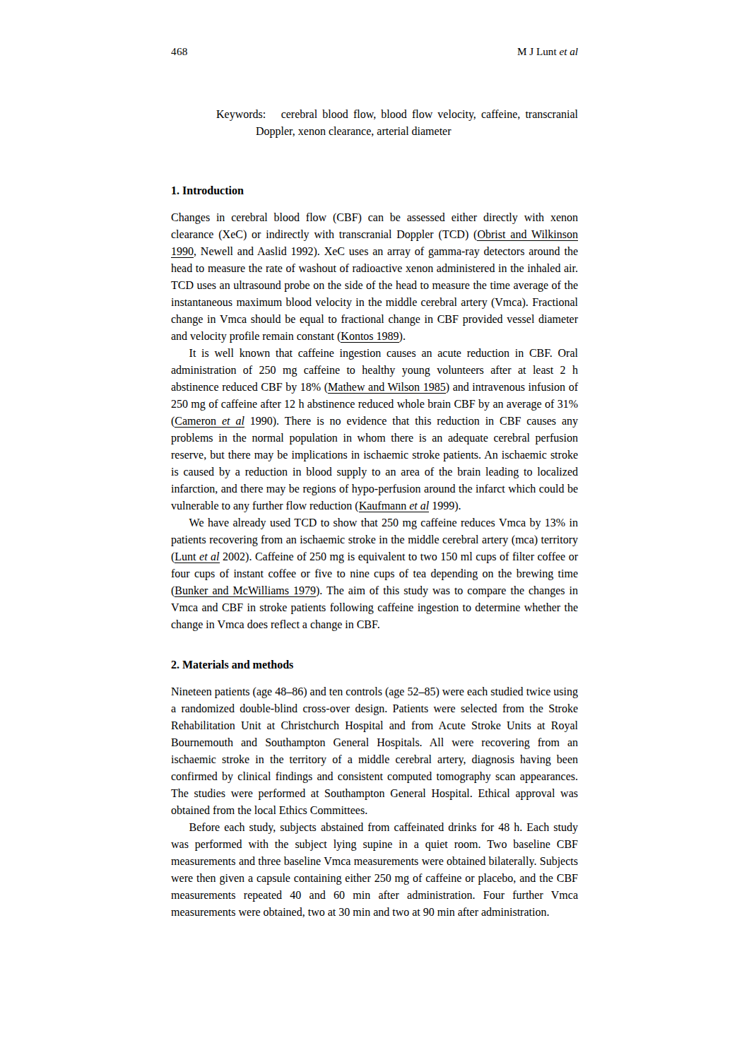468 M J Lunt et al
Keywords: cerebral blood flow, blood flow velocity, caffeine, transcranial Doppler, xenon clearance, arterial diameter
1. Introduction
Changes in cerebral blood flow (CBF) can be assessed either directly with xenon clearance (XeC) or indirectly with transcranial Doppler (TCD) (Obrist and Wilkinson 1990, Newell and Aaslid 1992). XeC uses an array of gamma-ray detectors around the head to measure the rate of washout of radioactive xenon administered in the inhaled air. TCD uses an ultrasound probe on the side of the head to measure the time average of the instantaneous maximum blood velocity in the middle cerebral artery (Vmca). Fractional change in Vmca should be equal to fractional change in CBF provided vessel diameter and velocity profile remain constant (Kontos 1989).
It is well known that caffeine ingestion causes an acute reduction in CBF. Oral administration of 250 mg caffeine to healthy young volunteers after at least 2 h abstinence reduced CBF by 18% (Mathew and Wilson 1985) and intravenous infusion of 250 mg of caffeine after 12 h abstinence reduced whole brain CBF by an average of 31% (Cameron et al 1990). There is no evidence that this reduction in CBF causes any problems in the normal population in whom there is an adequate cerebral perfusion reserve, but there may be implications in ischaemic stroke patients. An ischaemic stroke is caused by a reduction in blood supply to an area of the brain leading to localized infarction, and there may be regions of hypo-perfusion around the infarct which could be vulnerable to any further flow reduction (Kaufmann et al 1999).
We have already used TCD to show that 250 mg caffeine reduces Vmca by 13% in patients recovering from an ischaemic stroke in the middle cerebral artery (mca) territory (Lunt et al 2002). Caffeine of 250 mg is equivalent to two 150 ml cups of filter coffee or four cups of instant coffee or five to nine cups of tea depending on the brewing time (Bunker and McWilliams 1979). The aim of this study was to compare the changes in Vmca and CBF in stroke patients following caffeine ingestion to determine whether the change in Vmca does reflect a change in CBF.
2. Materials and methods
Nineteen patients (age 48–86) and ten controls (age 52–85) were each studied twice using a randomized double-blind cross-over design. Patients were selected from the Stroke Rehabilitation Unit at Christchurch Hospital and from Acute Stroke Units at Royal Bournemouth and Southampton General Hospitals. All were recovering from an ischaemic stroke in the territory of a middle cerebral artery, diagnosis having been confirmed by clinical findings and consistent computed tomography scan appearances. The studies were performed at Southampton General Hospital. Ethical approval was obtained from the local Ethics Committees.
Before each study, subjects abstained from caffeinated drinks for 48 h. Each study was performed with the subject lying supine in a quiet room. Two baseline CBF measurements and three baseline Vmca measurements were obtained bilaterally. Subjects were then given a capsule containing either 250 mg of caffeine or placebo, and the CBF measurements repeated 40 and 60 min after administration. Four further Vmca measurements were obtained, two at 30 min and two at 90 min after administration.